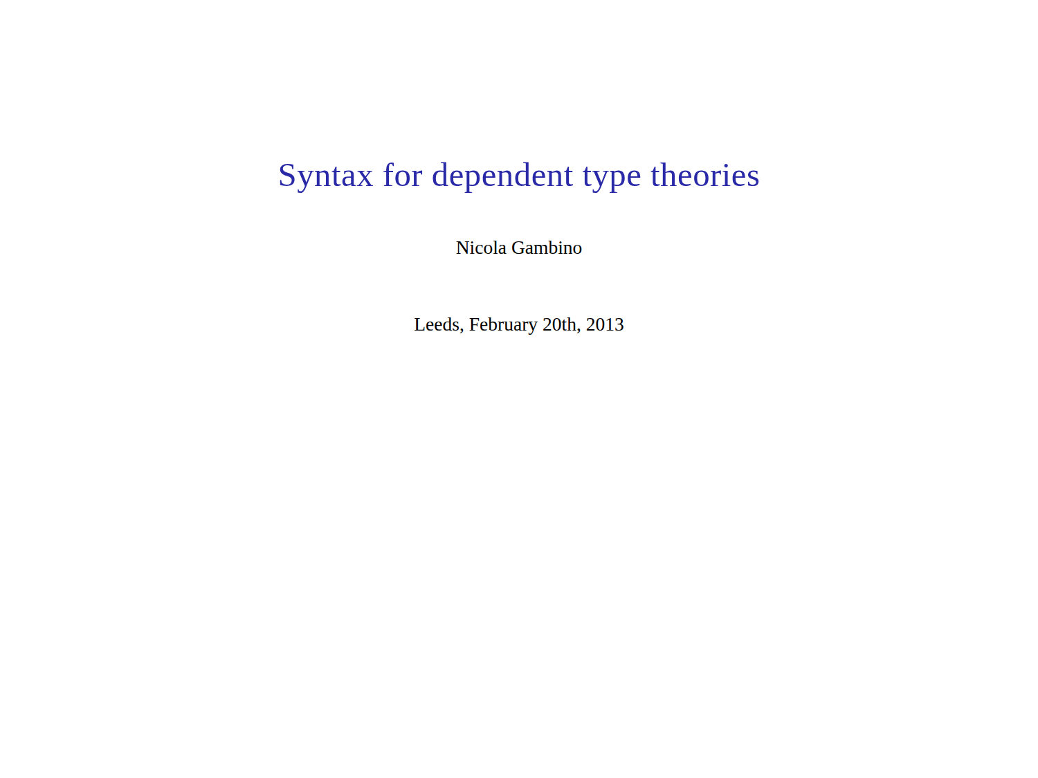Syntax for dependent type theories
Nicola Gambino
Leeds, February 20th, 2013